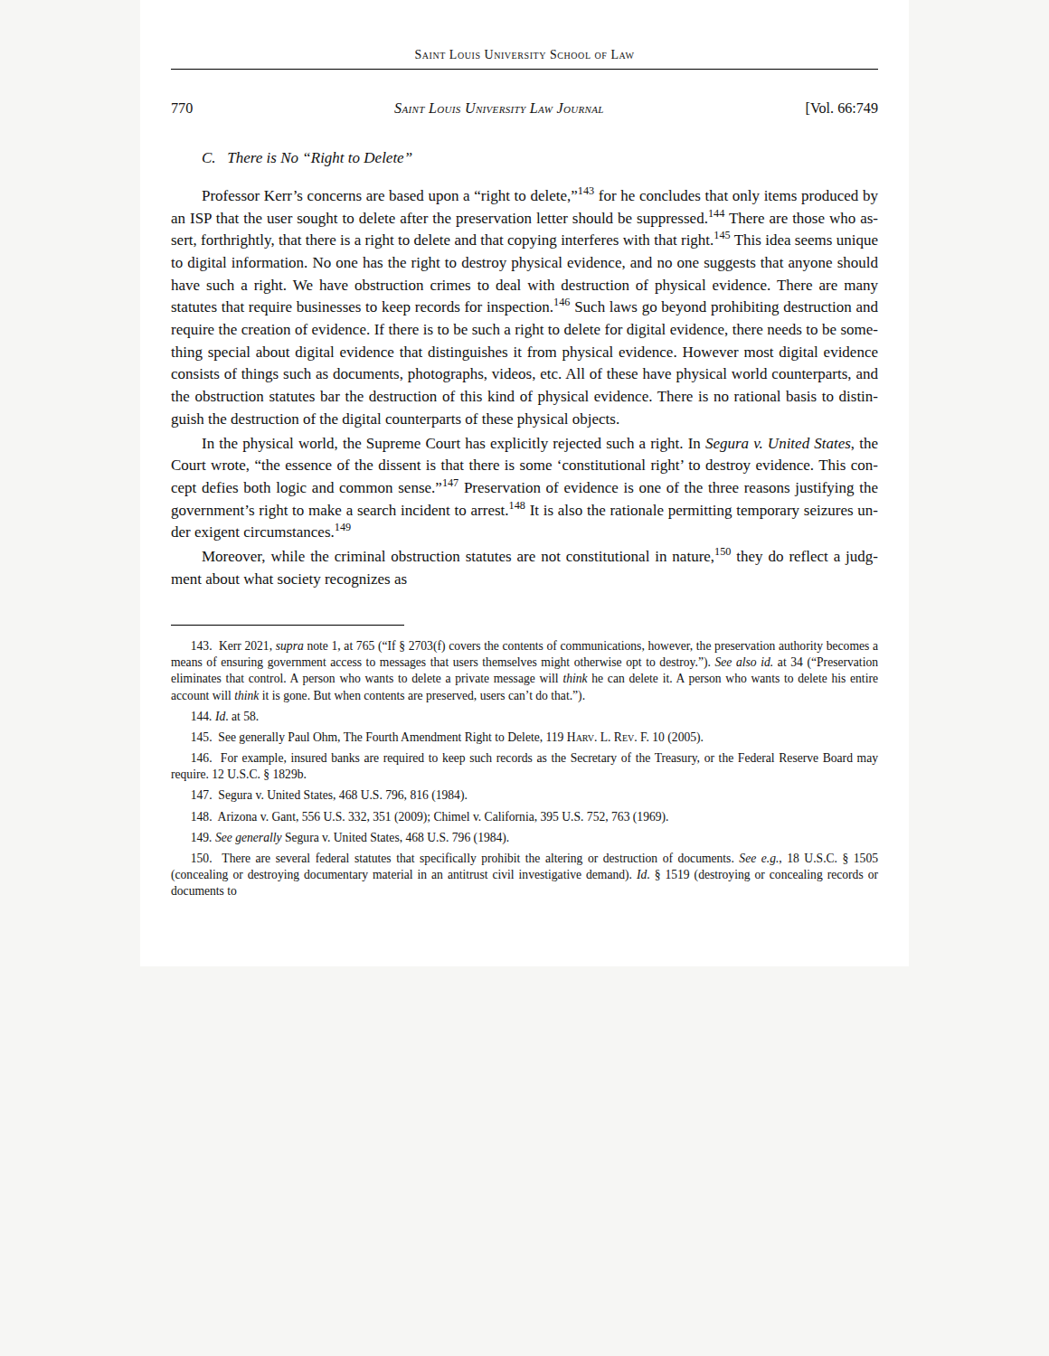Saint Louis University School of Law
770 Saint Louis University Law Journal [Vol. 66:749
C. There is No “Right to Delete”
Professor Kerr’s concerns are based upon a “right to delete,”143 for he concludes that only items produced by an ISP that the user sought to delete after the preservation letter should be suppressed.144 There are those who assert, forthrightly, that there is a right to delete and that copying interferes with that right.145 This idea seems unique to digital information. No one has the right to destroy physical evidence, and no one suggests that anyone should have such a right. We have obstruction crimes to deal with destruction of physical evidence. There are many statutes that require businesses to keep records for inspection.146 Such laws go beyond prohibiting destruction and require the creation of evidence. If there is to be such a right to delete for digital evidence, there needs to be something special about digital evidence that distinguishes it from physical evidence. However most digital evidence consists of things such as documents, photographs, videos, etc. All of these have physical world counterparts, and the obstruction statutes bar the destruction of this kind of physical evidence. There is no rational basis to distinguish the destruction of the digital counterparts of these physical objects.
In the physical world, the Supreme Court has explicitly rejected such a right. In Segura v. United States, the Court wrote, “the essence of the dissent is that there is some ‘constitutional right’ to destroy evidence. This concept defies both logic and common sense.”147 Preservation of evidence is one of the three reasons justifying the government’s right to make a search incident to arrest.148 It is also the rationale permitting temporary seizures under exigent circumstances.149
Moreover, while the criminal obstruction statutes are not constitutional in nature,150 they do reflect a judgment about what society recognizes as
143. Kerr 2021, supra note 1, at 765 (“If § 2703(f) covers the contents of communications, however, the preservation authority becomes a means of ensuring government access to messages that users themselves might otherwise opt to destroy.”). See also id. at 34 (“Preservation eliminates that control. A person who wants to delete a private message will think he can delete it. A person who wants to delete his entire account will think it is gone. But when contents are preserved, users can’t do that.”).
144. Id. at 58.
145. See generally Paul Ohm, The Fourth Amendment Right to Delete, 119 Harv. L. Rev. F. 10 (2005).
146. For example, insured banks are required to keep such records as the Secretary of the Treasury, or the Federal Reserve Board may require. 12 U.S.C. § 1829b.
147. Segura v. United States, 468 U.S. 796, 816 (1984).
148. Arizona v. Gant, 556 U.S. 332, 351 (2009); Chimel v. California, 395 U.S. 752, 763 (1969).
149. See generally Segura v. United States, 468 U.S. 796 (1984).
150. There are several federal statutes that specifically prohibit the altering or destruction of documents. See e.g., 18 U.S.C. § 1505 (concealing or destroying documentary material in an antitrust civil investigative demand). Id. § 1519 (destroying or concealing records or documents to